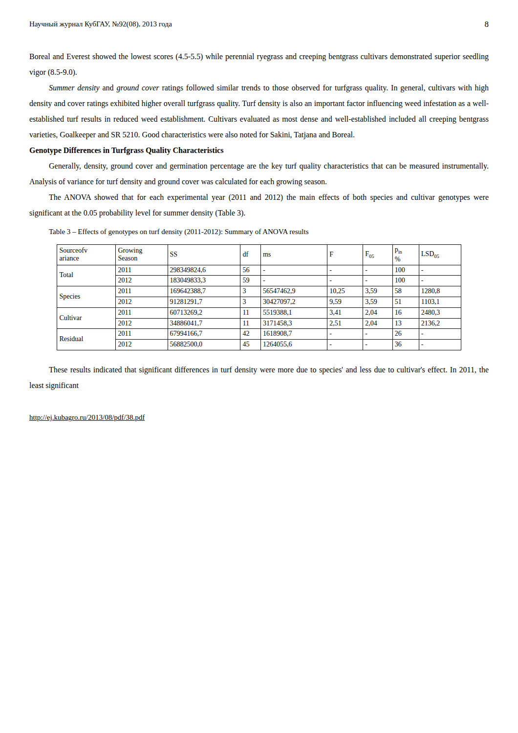Научный журнал КубГАУ, №92(08), 2013 года
8
Boreal and Everest showed the lowest scores (4.5-5.5) while perennial ryegrass and creeping bentgrass cultivars demonstrated superior seedling vigor (8.5-9.0).
Summer density and ground cover ratings followed similar trends to those observed for turfgrass quality. In general, cultivars with high density and cover ratings exhibited higher overall turfgrass quality. Turf density is also an important factor influencing weed infestation as a well-established turf results in reduced weed establishment. Cultivars evaluated as most dense and well-established included all creeping bentgrass varieties, Goalkeeper and SR 5210. Good characteristics were also noted for Sakini, Tatjana and Boreal.
Genotype Differences in Turfgrass Quality Characteristics
Generally, density, ground cover and germination percentage are the key turf quality characteristics that can be measured instrumentally. Analysis of variance for turf density and ground cover was calculated for each growing season.
The ANOVA showed that for each experimental year (2011 and 2012) the main effects of both species and cultivar genotypes were significant at the 0.05 probability level for summer density (Table 3).
Table 3 – Effects of genotypes on turf density (2011-2012): Summary of ANOVA results
| Sourceofv ariance | Growing Season | SS | df | ms | F | F 05 | p in % | LSD 05 |
| --- | --- | --- | --- | --- | --- | --- | --- | --- |
| Total | 2011 | 298349824,6 | 56 | - | - | - | 100 | - |
| 2012 | 183049833,3 | 59 | - | - | - | 100 | - |
| Species | 2011 | 169642388,7 | 3 | 56547462,9 | 10,25 | 3,59 | 58 | 1280,8 |
| 2012 | 91281291,7 | 3 | 30427097,2 | 9,59 | 3,59 | 51 | 1103,1 |
| Cultivar | 2011 | 60713269,2 | 11 | 5519388,1 | 3,41 | 2,04 | 16 | 2480,3 |
| 2012 | 34886041,7 | 11 | 3171458,3 | 2,51 | 2,04 | 13 | 2136,2 |
| Residual | 2011 | 67994166,7 | 42 | 1618908,7 | - | - | 26 | - |
| 2012 | 56882500,0 | 45 | 1264055,6 | - | - | 36 | - |
These results indicated that significant differences in turf density were more due to species' and less due to cultivar's effect. In 2011, the least significant
http://ej.kubagro.ru/2013/08/pdf/38.pdf